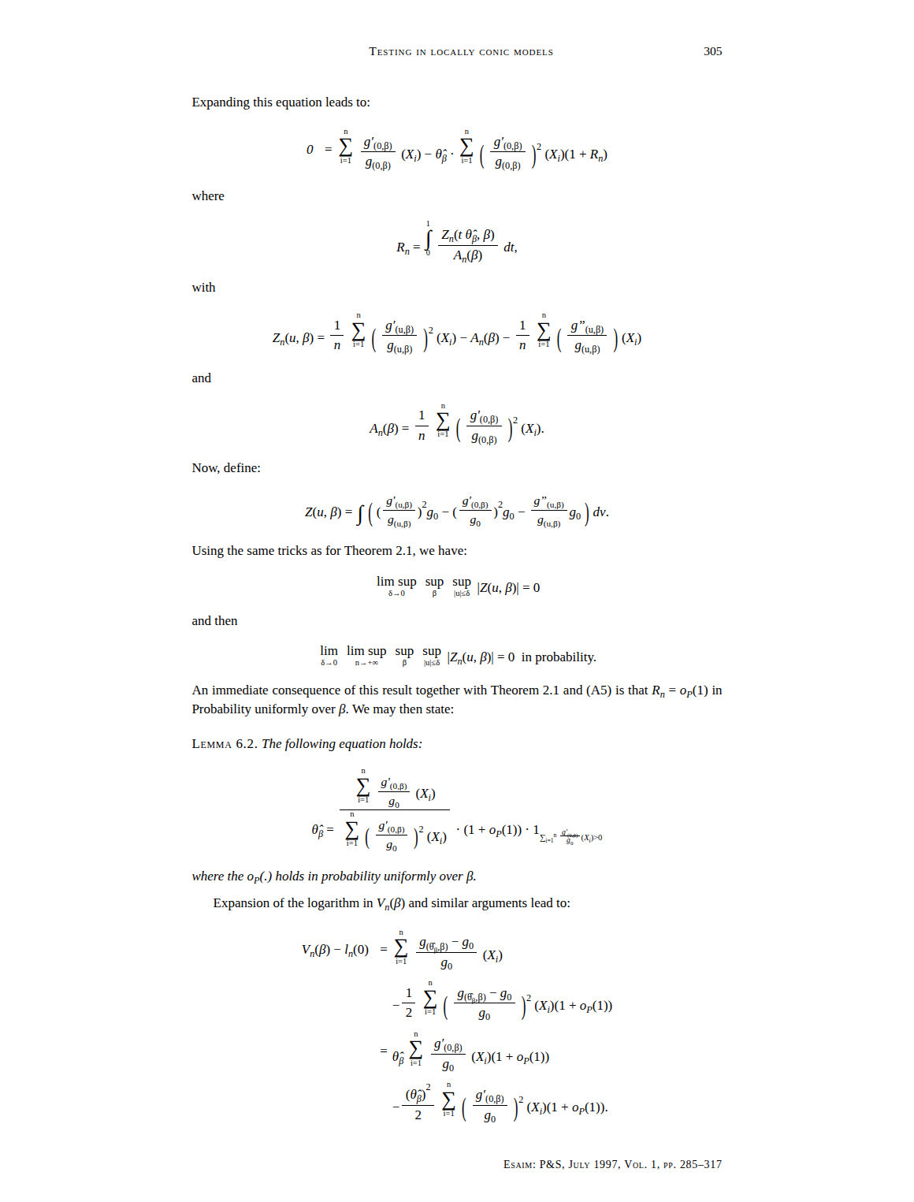Testing in locally conic models 305
Expanding this equation leads to:
0 = n∑i=1 g′(0,β) g(0,β) (Xi) − θ̂β · n∑i=1 ( g′(0,β) g(0,β) ) 2 (Xi)(1 + Rn)
where
Rn = 1∫0 Zn(t θ̂β, β) An(β) dt,
with
Zn(u, β) = 1 n n∑i=1 ( g′(u,β) g(u,β) ) 2 (Xi) − An(β) − 1 n n∑i=1 ( g”(u,β) g(u,β) ) (Xi)
and
An(β) = 1 n n∑i=1 ( g′(0,β) g(0,β) ) 2 (Xi).
Now, define:
Z(u, β) = ∫ ( (g′(u,β) g(u,β))2 g0 − (g′(0,β) g0)2 g0 − g”(u,β) g(u,β) g0 ) dν.
Using the same tricks as for Theorem 2.1, we have:
lim sup δ→0 sup β sup|u|≤δ |Z(u, β)| = 0
and then
lim δ→0 lim sup n→+∞ sup β sup|u|≤δ |Zn(u, β)| = 0 in probability.
An immediate consequence of this result together with Theorem 2.1 and (A5) is that Rn = oP(1) in Probability uniformly over β. We may then state:
Lemma 6.2. The following equation holds:
θ̂β = n∑i=1 g′(0,β) g0 (Xi) n∑i=1 ( g′(0,β) g0 ) 2 (Xi) · (1 + oP(1)) · 1∑i=1n g′(0,β) g0(Xi)>0
where the oP(.) holds in probability uniformly over β.
Expansion of the logarithm in Vn(β) and similar arguments lead to:
Vn(β) − ln(0) = n∑i=1 g(θ̂β,β) − g0 g0 (Xi)
−12 n∑i=1 ( g(θ̂β,β) − g0 g0 ) 2 (Xi)(1 + oP(1))
= θ̂β n∑i=1 g′(0,β) g0 (Xi)(1 + oP(1))
−(θ̂β)22 n∑i=1 ( g′(0,β) g0 ) 2 (Xi)(1 + oP(1)).
Esaim: P&S, July 1997, Vol. 1, pp. 285–317